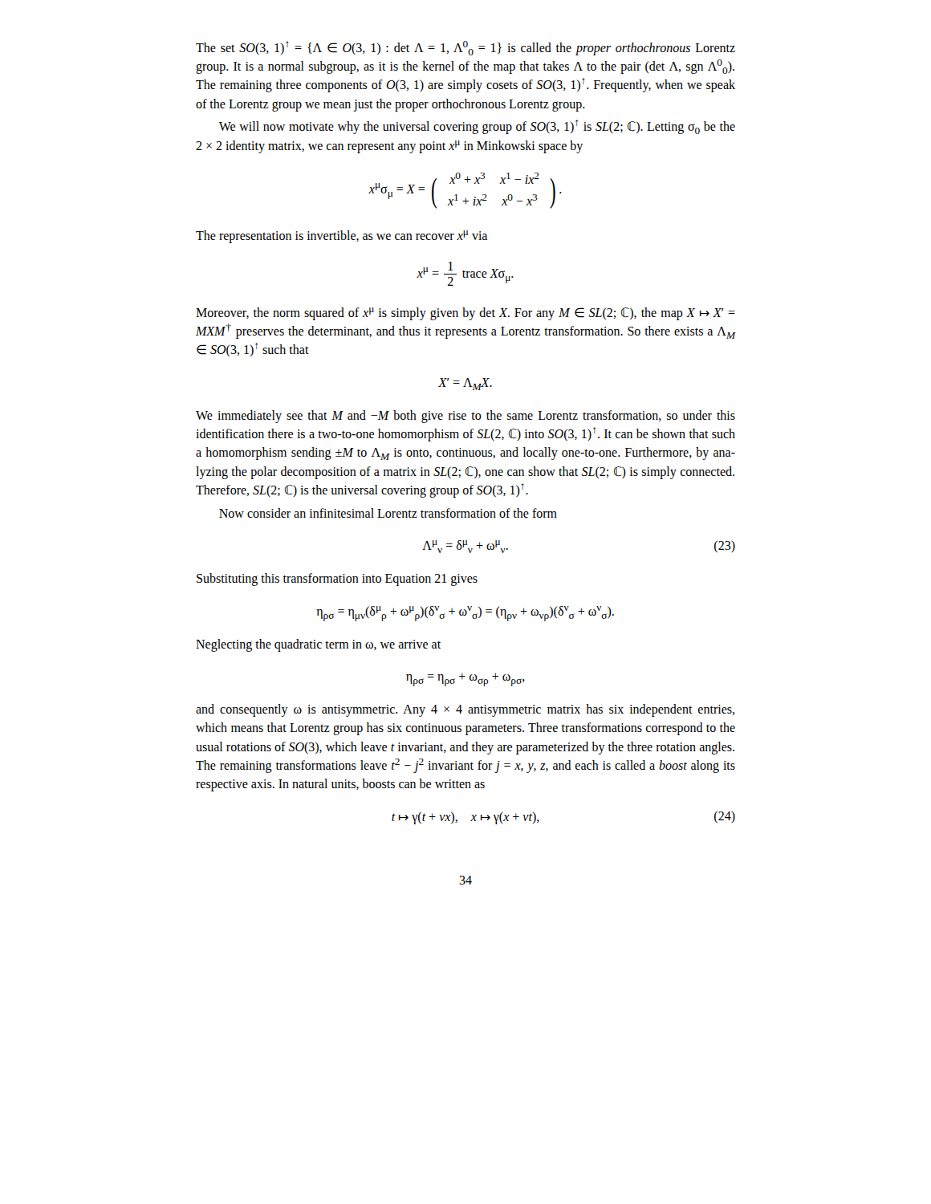The set SO(3, 1)↑ = {Λ ∈ O(3, 1) : det Λ = 1, Λ00 = 1} is called the proper orthochronous Lorentz group. It is a normal subgroup, as it is the kernel of the map that takes Λ to the pair (det Λ, sgn Λ00). The remaining three components of O(3, 1) are simply cosets of SO(3, 1)↑. Frequently, when we speak of the Lorentz group we mean just the proper orthochronous Lorentz group.
We will now motivate why the universal covering group of SO(3, 1)↑ is SL(2; ℂ). Letting σ0 be the 2 × 2 identity matrix, we can represent any point xμ in Minkowski space by
xμσμ = X = (
| x 0 + x 3 | x 1 − ix 2 |
| x 1 + ix 2 | x 0 − x 3 |
).
The representation is invertible, as we can recover xμ via
xμ = 12 trace Xσμ.
Moreover, the norm squared of xμ is simply given by det X. For any M ∈ SL(2; ℂ), the map X ↦ X′ = MXM† preserves the determinant, and thus it represents a Lorentz transformation. So there exists a ΛM ∈ SO(3, 1)↑ such that
X′ = ΛMX.
We immediately see that M and −M both give rise to the same Lorentz transformation, so under this identification there is a two-to-one homomorphism of SL(2, ℂ) into SO(3, 1)↑. It can be shown that such a homomorphism sending ±M to ΛM is onto, continuous, and locally one-to-one. Furthermore, by analyzing the polar decomposition of a matrix in SL(2; ℂ), one can show that SL(2; ℂ) is simply connected. Therefore, SL(2; ℂ) is the universal covering group of SO(3, 1)↑.
Now consider an infinitesimal Lorentz transformation of the form
Λμν = δμν + ωμν. (23)
Substituting this transformation into Equation 21 gives
ηρσ = ημν(δμρ + ωμρ)(δνσ + ωνσ) = (ηρν + ωνρ)(δνσ + ωνσ).
Neglecting the quadratic term in ω, we arrive at
ηρσ = ηρσ + ωσρ + ωρσ,
and consequently ω is antisymmetric. Any 4 × 4 antisymmetric matrix has six independent entries, which means that Lorentz group has six continuous parameters. Three transformations correspond to the usual rotations of SO(3), which leave t invariant, and they are parameterized by the three rotation angles. The remaining transformations leave t2 − j2 invariant for j = x, y, z, and each is called a boost along its respective axis. In natural units, boosts can be written as
t ↦ γ(t + vx), x ↦ γ(x + vt), (24)
34